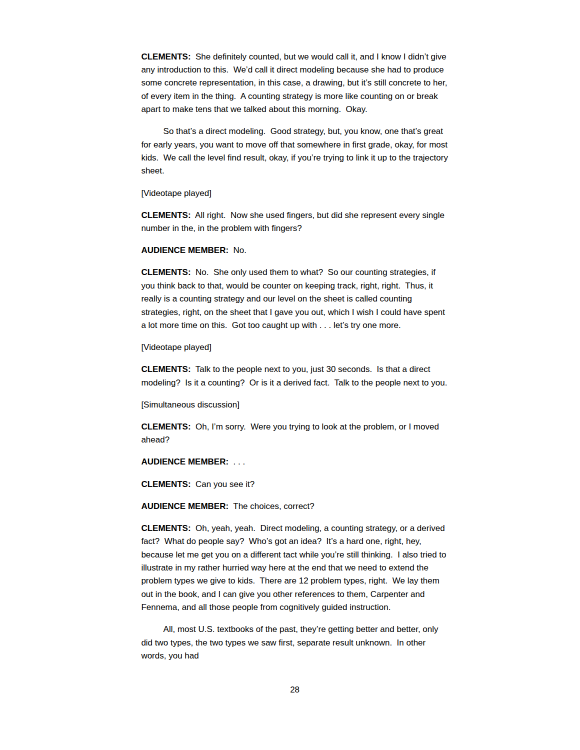CLEMENTS: She definitely counted, but we would call it, and I know I didn’t give any introduction to this. We’d call it direct modeling because she had to produce some concrete representation, in this case, a drawing, but it’s still concrete to her, of every item in the thing. A counting strategy is more like counting on or break apart to make tens that we talked about this morning. Okay.
So that’s a direct modeling. Good strategy, but, you know, one that’s great for early years, you want to move off that somewhere in first grade, okay, for most kids. We call the level find result, okay, if you’re trying to link it up to the trajectory sheet.
[Videotape played]
CLEMENTS: All right. Now she used fingers, but did she represent every single number in the, in the problem with fingers?
AUDIENCE MEMBER: No.
CLEMENTS: No. She only used them to what? So our counting strategies, if you think back to that, would be counter on keeping track, right, right. Thus, it really is a counting strategy and our level on the sheet is called counting strategies, right, on the sheet that I gave you out, which I wish I could have spent a lot more time on this. Got too caught up with . . . let’s try one more.
[Videotape played]
CLEMENTS: Talk to the people next to you, just 30 seconds. Is that a direct modeling? Is it a counting? Or is it a derived fact. Talk to the people next to you.
[Simultaneous discussion]
CLEMENTS: Oh, I’m sorry. Were you trying to look at the problem, or I moved ahead?
AUDIENCE MEMBER: . . .
CLEMENTS: Can you see it?
AUDIENCE MEMBER: The choices, correct?
CLEMENTS: Oh, yeah, yeah. Direct modeling, a counting strategy, or a derived fact? What do people say? Who’s got an idea? It’s a hard one, right, hey, because let me get you on a different tact while you’re still thinking. I also tried to illustrate in my rather hurried way here at the end that we need to extend the problem types we give to kids. There are 12 problem types, right. We lay them out in the book, and I can give you other references to them, Carpenter and Fennema, and all those people from cognitively guided instruction.
All, most U.S. textbooks of the past, they’re getting better and better, only did two types, the two types we saw first, separate result unknown. In other words, you had
28